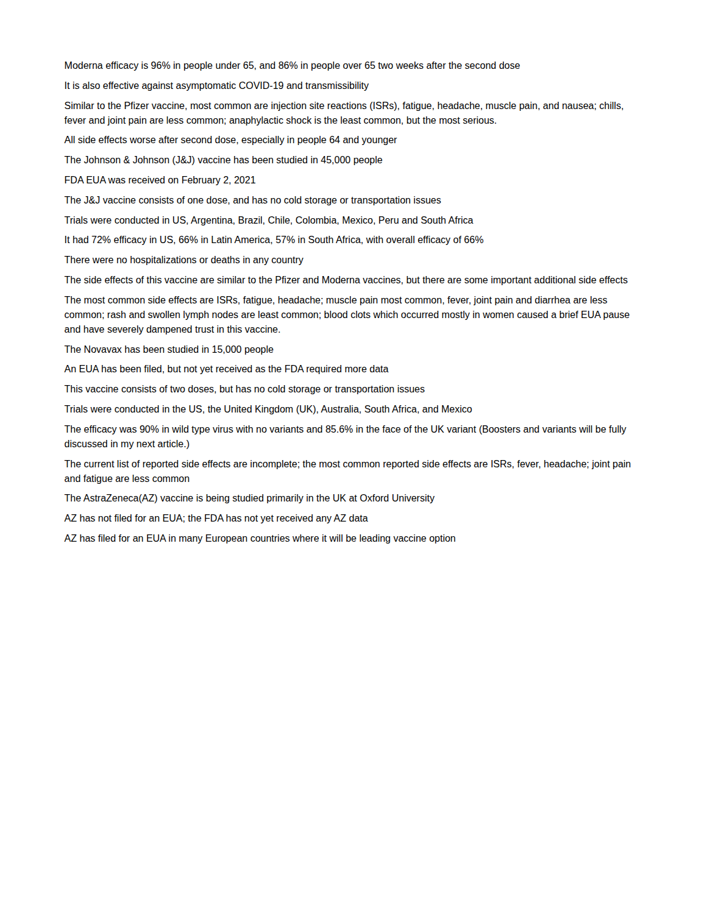Moderna efficacy is 96% in people under 65, and 86% in people over 65 two weeks after the second dose
It is also effective against asymptomatic COVID-19 and transmissibility
Similar to the Pfizer vaccine, most common are injection site reactions (ISRs), fatigue, headache, muscle pain, and nausea; chills, fever and joint pain are less common; anaphylactic shock is the least common, but the most serious.
All side effects worse after second dose, especially in people 64 and younger
The Johnson & Johnson (J&J) vaccine has been studied in 45,000 people
FDA EUA was received on February 2, 2021
The J&J vaccine consists of one dose, and has no cold storage or transportation issues
Trials were conducted in US, Argentina, Brazil, Chile, Colombia, Mexico, Peru and South Africa
It had 72% efficacy in US, 66% in Latin America, 57% in South Africa, with overall efficacy of 66%
There were no hospitalizations or deaths in any country
The side effects of this vaccine are similar to the Pfizer and Moderna vaccines, but there are some important additional side effects
The most common side effects are ISRs, fatigue, headache; muscle pain most common, fever, joint pain and diarrhea are less common; rash and swollen lymph nodes are least common; blood clots which occurred mostly in women caused a brief EUA pause and have severely dampened trust in this vaccine.
The Novavax has been studied in 15,000 people
An EUA has been filed, but not yet received as the FDA required more data
This vaccine consists of two doses, but has no cold storage or transportation issues
Trials were conducted in the US, the United Kingdom (UK), Australia, South Africa, and Mexico
The efficacy was 90% in wild type virus with no variants and 85.6% in the face of the UK variant (Boosters and variants will be fully discussed in my next article.)
The current list of reported side effects are incomplete; the most common reported side effects are ISRs, fever, headache; joint pain and fatigue are less common
The AstraZeneca(AZ) vaccine is being studied primarily in the UK at Oxford University
AZ has not filed for an EUA; the FDA has not yet received any AZ data
AZ has filed for an EUA in many European countries where it will be leading vaccine option